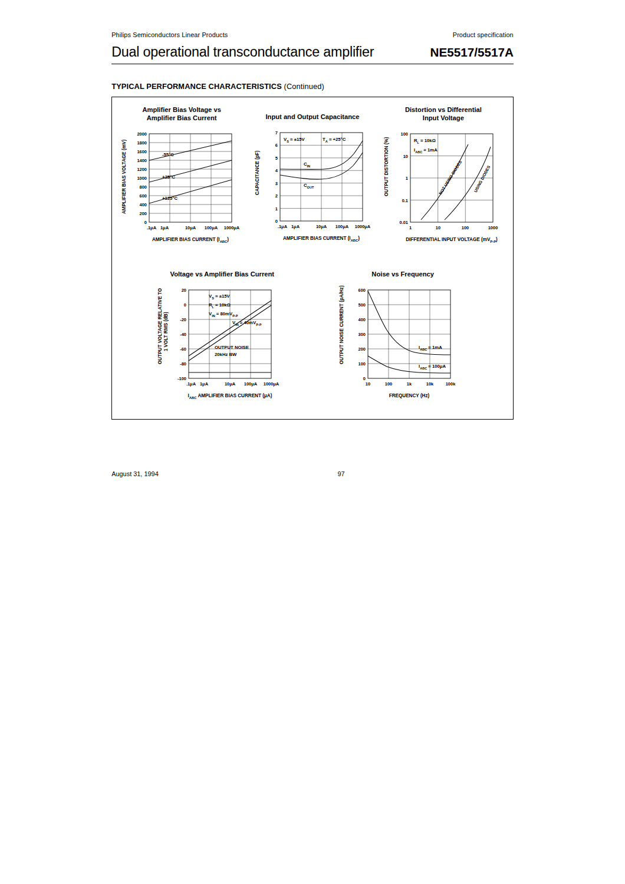Philips Semiconductors Linear Products Product specification
Dual operational transconductance amplifier NE5517/5517A
TYPICAL PERFORMANCE CHARACTERISTICS (Continued)
Amplifier Bias Voltage vs
Amplifier Bias Current
AMPLIFIER BIAS VOLTAGE (mV) -55°C +25°C +125°C 2000 1800 1600 1400 1200 1000 800 600 400 200 0 .1μA 1μA 10μA 100μA 1000μA AMPLIFIER BIAS CURRENT (IABC)
Input and Output Capacitance
CAPACITANCE (pF) VS = ±15V TA = +25°C CIN COUT 7 6 5 4 3 2 1 0 .1μA 1μA 10μA 100μA 1000μA AMPLIFIER BIAS CURRENT (IABC)
Distortion vs Differential
Input Voltage
OUTPUT DISTORTION (%) RL = 10kΩ IABC = 1mA NOT USING DIODES USING DIODES 100 10 1 0.1 0.01 1 10 100 1000 DIFFERENTIAL INPUT VOLTAGE (mVP-P)
Voltage vs Amplifier Bias Current
OUTPUT VOLTAGE RELATIVE TO 1 VOLT RMS (dB) VS = ±15V RL = 10kΩ VIN = 80mVP-P VIN = 40mVP-P OUTPUT NOISE 20kHz BW 20 0 -20 -40 -60 -80 -100 .1μA 1μA 10μA 100μA 1000μA IABC AMPLIFIER BIAS CURRENT (μA)
Noise vs Frequency
OUTPUT NOISE CURRENT (pA/Hz) IABC = 1mA IABC = 100μA 600 500 400 300 200 100 0 10 100 1k 10k 100k FREQUENCY (Hz)
August 31, 1994 97